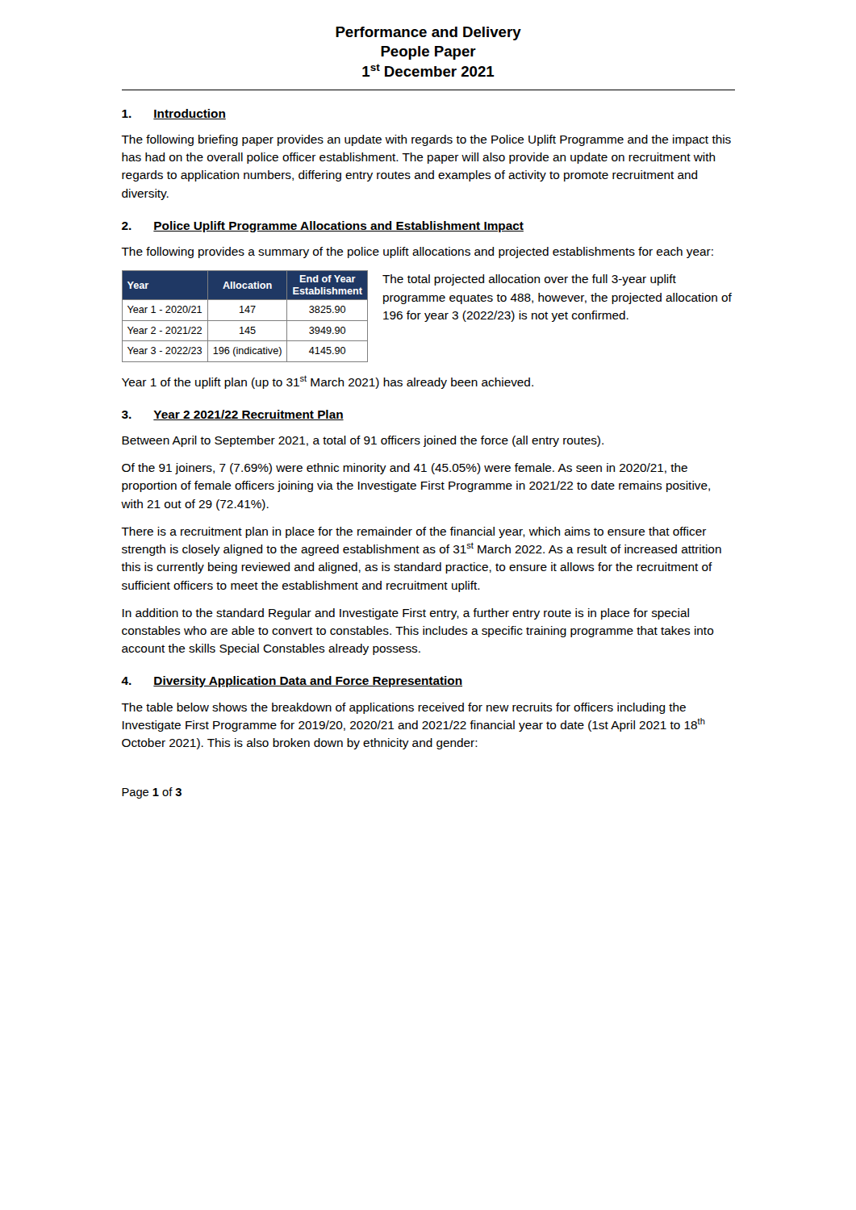Performance and Delivery
People Paper
1st December 2021
1. Introduction
The following briefing paper provides an update with regards to the Police Uplift Programme and the impact this has had on the overall police officer establishment. The paper will also provide an update on recruitment with regards to application numbers, differing entry routes and examples of activity to promote recruitment and diversity.
2. Police Uplift Programme Allocations and Establishment Impact
The following provides a summary of the police uplift allocations and projected establishments for each year:
| Year | Allocation | End of Year Establishment |
| --- | --- | --- |
| Year 1 - 2020/21 | 147 | 3825.90 |
| Year 2 - 2021/22 | 145 | 3949.90 |
| Year 3 - 2022/23 | 196 (indicative) | 4145.90 |
The total projected allocation over the full 3-year uplift programme equates to 488, however, the projected allocation of 196 for year 3 (2022/23) is not yet confirmed.
Year 1 of the uplift plan (up to 31st March 2021) has already been achieved.
3. Year 2 2021/22 Recruitment Plan
Between April to September 2021, a total of 91 officers joined the force (all entry routes).
Of the 91 joiners, 7 (7.69%) were ethnic minority and 41 (45.05%) were female. As seen in 2020/21, the proportion of female officers joining via the Investigate First Programme in 2021/22 to date remains positive, with 21 out of 29 (72.41%).
There is a recruitment plan in place for the remainder of the financial year, which aims to ensure that officer strength is closely aligned to the agreed establishment as of 31st March 2022. As a result of increased attrition this is currently being reviewed and aligned, as is standard practice, to ensure it allows for the recruitment of sufficient officers to meet the establishment and recruitment uplift.
In addition to the standard Regular and Investigate First entry, a further entry route is in place for special constables who are able to convert to constables. This includes a specific training programme that takes into account the skills Special Constables already possess.
4. Diversity Application Data and Force Representation
The table below shows the breakdown of applications received for new recruits for officers including the Investigate First Programme for 2019/20, 2020/21 and 2021/22 financial year to date (1st April 2021 to 18th October 2021). This is also broken down by ethnicity and gender:
Page 1 of 3